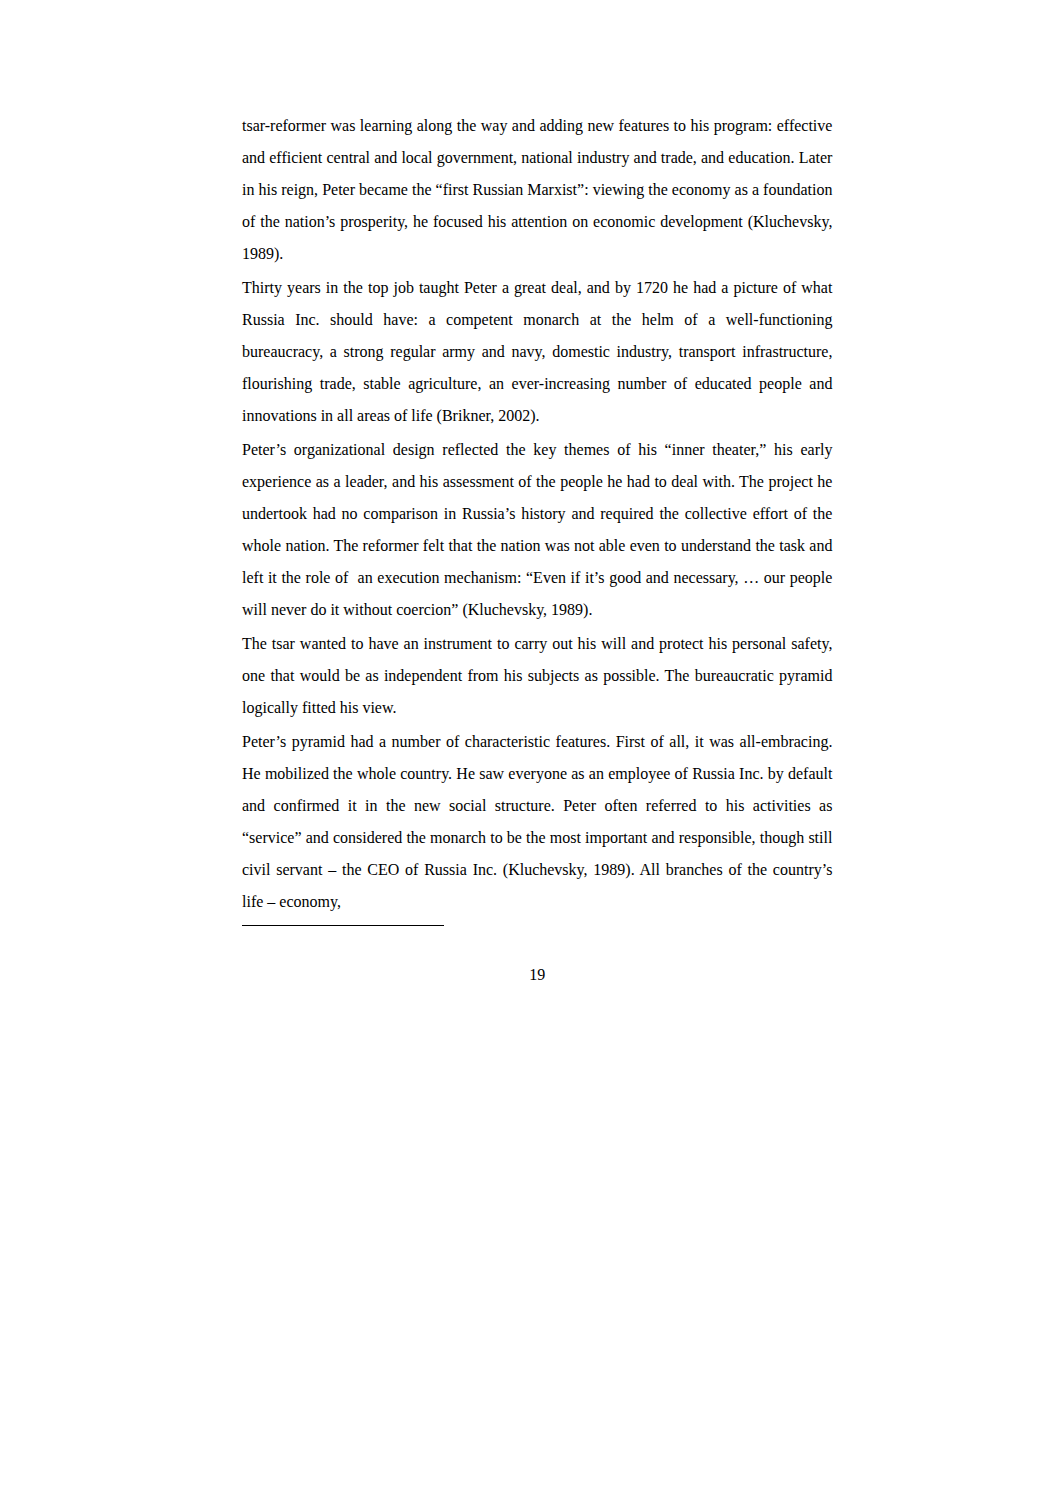tsar-reformer was learning along the way and adding new features to his program: effective and efficient central and local government, national industry and trade, and education. Later in his reign, Peter became the “first Russian Marxist”: viewing the economy as a foundation of the nation’s prosperity, he focused his attention on economic development (Kluchevsky, 1989).
Thirty years in the top job taught Peter a great deal, and by 1720 he had a picture of what Russia Inc. should have: a competent monarch at the helm of a well-functioning bureaucracy, a strong regular army and navy, domestic industry, transport infrastructure, flourishing trade, stable agriculture, an ever-increasing number of educated people and innovations in all areas of life (Brikner, 2002).
Peter’s organizational design reflected the key themes of his “inner theater,” his early experience as a leader, and his assessment of the people he had to deal with. The project he undertook had no comparison in Russia’s history and required the collective effort of the whole nation. The reformer felt that the nation was not able even to understand the task and left it the role of an execution mechanism: “Even if it’s good and necessary, … our people will never do it without coercion” (Kluchevsky, 1989).
The tsar wanted to have an instrument to carry out his will and protect his personal safety, one that would be as independent from his subjects as possible. The bureaucratic pyramid logically fitted his view.
Peter’s pyramid had a number of characteristic features. First of all, it was all-embracing. He mobilized the whole country. He saw everyone as an employee of Russia Inc. by default and confirmed it in the new social structure. Peter often referred to his activities as “service” and considered the monarch to be the most important and responsible, though still civil servant – the CEO of Russia Inc. (Kluchevsky, 1989). All branches of the country’s life – economy,
19